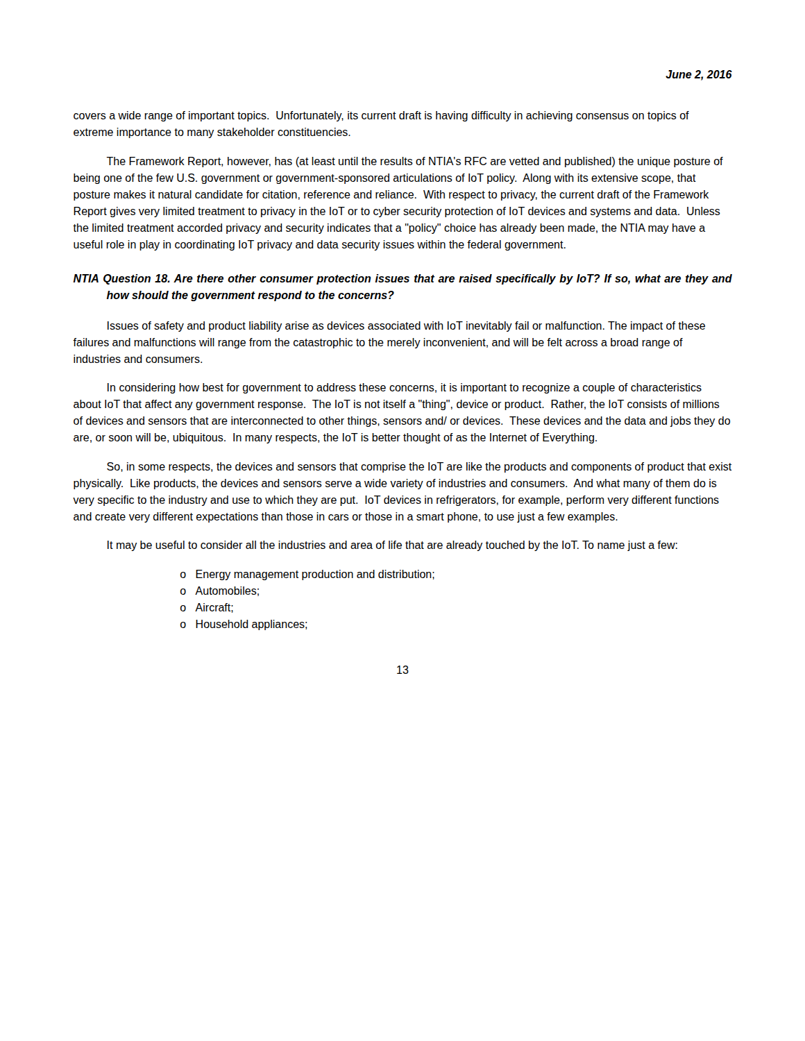June 2, 2016
covers a wide range of important topics. Unfortunately, its current draft is having difficulty in achieving consensus on topics of extreme importance to many stakeholder constituencies.
The Framework Report, however, has (at least until the results of NTIA's RFC are vetted and published) the unique posture of being one of the few U.S. government or government-sponsored articulations of IoT policy. Along with its extensive scope, that posture makes it natural candidate for citation, reference and reliance. With respect to privacy, the current draft of the Framework Report gives very limited treatment to privacy in the IoT or to cyber security protection of IoT devices and systems and data. Unless the limited treatment accorded privacy and security indicates that a "policy" choice has already been made, the NTIA may have a useful role in play in coordinating IoT privacy and data security issues within the federal government.
NTIA Question 18. Are there other consumer protection issues that are raised specifically by IoT? If so, what are they and how should the government respond to the concerns?
Issues of safety and product liability arise as devices associated with IoT inevitably fail or malfunction. The impact of these failures and malfunctions will range from the catastrophic to the merely inconvenient, and will be felt across a broad range of industries and consumers.
In considering how best for government to address these concerns, it is important to recognize a couple of characteristics about IoT that affect any government response. The IoT is not itself a "thing", device or product. Rather, the IoT consists of millions of devices and sensors that are interconnected to other things, sensors and/ or devices. These devices and the data and jobs they do are, or soon will be, ubiquitous. In many respects, the IoT is better thought of as the Internet of Everything.
So, in some respects, the devices and sensors that comprise the IoT are like the products and components of product that exist physically. Like products, the devices and sensors serve a wide variety of industries and consumers. And what many of them do is very specific to the industry and use to which they are put. IoT devices in refrigerators, for example, perform very different functions and create very different expectations than those in cars or those in a smart phone, to use just a few examples.
It may be useful to consider all the industries and area of life that are already touched by the IoT. To name just a few:
Energy management production and distribution;
Automobiles;
Aircraft;
Household appliances;
13